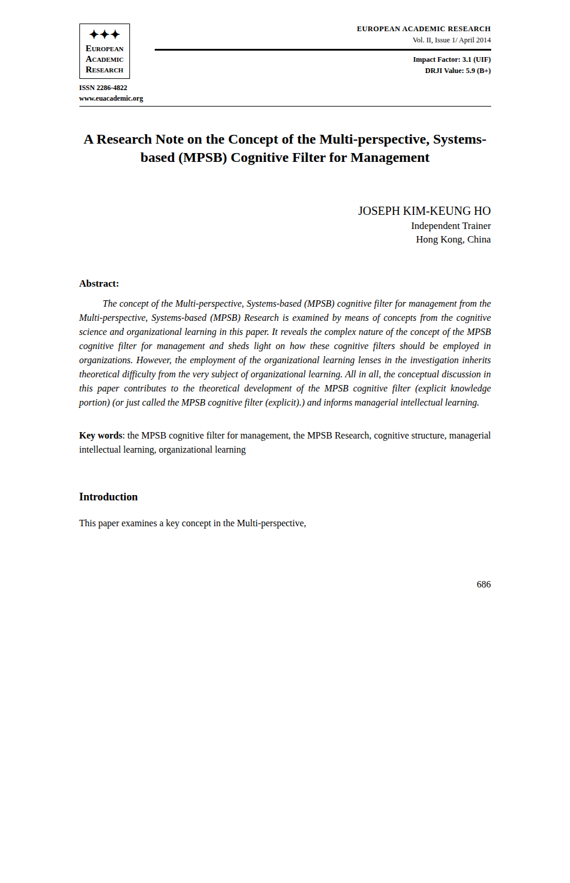✦✦✦ European
Academic
Research
ISSN 2286-4822
www.euacademic.org
EUROPEAN ACADEMIC RESEARCH
Vol. II, Issue 1/ April 2014
Impact Factor: 3.1 (UIF)
DRJI Value: 5.9 (B+)
A Research Note on the Concept of the Multi-perspective, Systems-based (MPSB) Cognitive Filter for Management
JOSEPH KIM-KEUNG HO
Independent Trainer
Hong Kong, China
Abstract:
The concept of the Multi-perspective, Systems-based (MPSB) cognitive filter for management from the Multi-perspective, Systems-based (MPSB) Research is examined by means of concepts from the cognitive science and organizational learning in this paper. It reveals the complex nature of the concept of the MPSB cognitive filter for management and sheds light on how these cognitive filters should be employed in organizations. However, the employment of the organizational learning lenses in the investigation inherits theoretical difficulty from the very subject of organizational learning. All in all, the conceptual discussion in this paper contributes to the theoretical development of the MPSB cognitive filter (explicit knowledge portion) (or just called the MPSB cognitive filter (explicit).) and informs managerial intellectual learning.
Key words: the MPSB cognitive filter for management, the MPSB Research, cognitive structure, managerial intellectual learning, organizational learning
Introduction
This paper examines a key concept in the Multi-perspective,
686